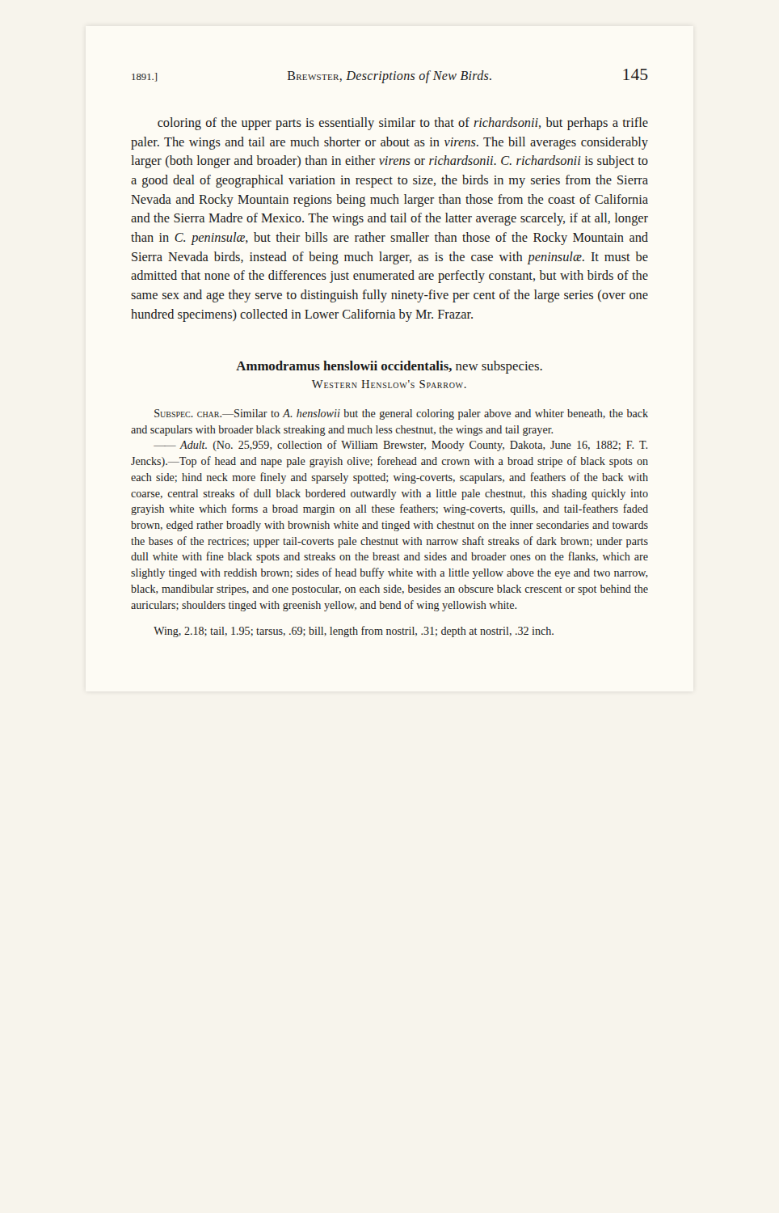1891.] Brewster, Descriptions of New Birds. 145
coloring of the upper parts is essentially similar to that of richardsonii, but perhaps a trifle paler. The wings and tail are much shorter or about as in virens. The bill averages considerably larger (both longer and broader) than in either virens or richardsonii. C. richardsonii is subject to a good deal of geographical variation in respect to size, the birds in my series from the Sierra Nevada and Rocky Mountain regions being much larger than those from the coast of California and the Sierra Madre of Mexico. The wings and tail of the latter average scarcely, if at all, longer than in C. peninsulæ, but their bills are rather smaller than those of the Rocky Mountain and Sierra Nevada birds, instead of being much larger, as is the case with peninsulæ. It must be admitted that none of the differences just enumerated are perfectly constant, but with birds of the same sex and age they serve to distinguish fully ninety-five per cent of the large series (over one hundred specimens) collected in Lower California by Mr. Frazar.
Ammodramus henslowii occidentalis, new subspecies.
Western Henslow's Sparrow.
Subspec. char.—Similar to A. henslowii but the general coloring paler above and whiter beneath, the back and scapulars with broader black streaking and much less chestnut, the wings and tail grayer.
—— Adult. (No. 25,959, collection of William Brewster, Moody County, Dakota, June 16, 1882; F. T. Jencks).—Top of head and nape pale grayish olive; forehead and crown with a broad stripe of black spots on each side; hind neck more finely and sparsely spotted; wing-coverts, scapulars, and feathers of the back with coarse, central streaks of dull black bordered outwardly with a little pale chestnut, this shading quickly into grayish white which forms a broad margin on all these feathers; wing-coverts, quills, and tail-feathers faded brown, edged rather broadly with brownish white and tinged with chestnut on the inner secondaries and towards the bases of the rectrices; upper tail-coverts pale chestnut with narrow shaft streaks of dark brown; under parts dull white with fine black spots and streaks on the breast and sides and broader ones on the flanks, which are slightly tinged with reddish brown; sides of head buffy white with a little yellow above the eye and two narrow, black, mandibular stripes, and one postocular, on each side, besides an obscure black crescent or spot behind the auriculars; shoulders tinged with greenish yellow, and bend of wing yellowish white.
Wing, 2.18; tail, 1.95; tarsus, .69; bill, length from nostril, .31; depth at nostril, .32 inch.